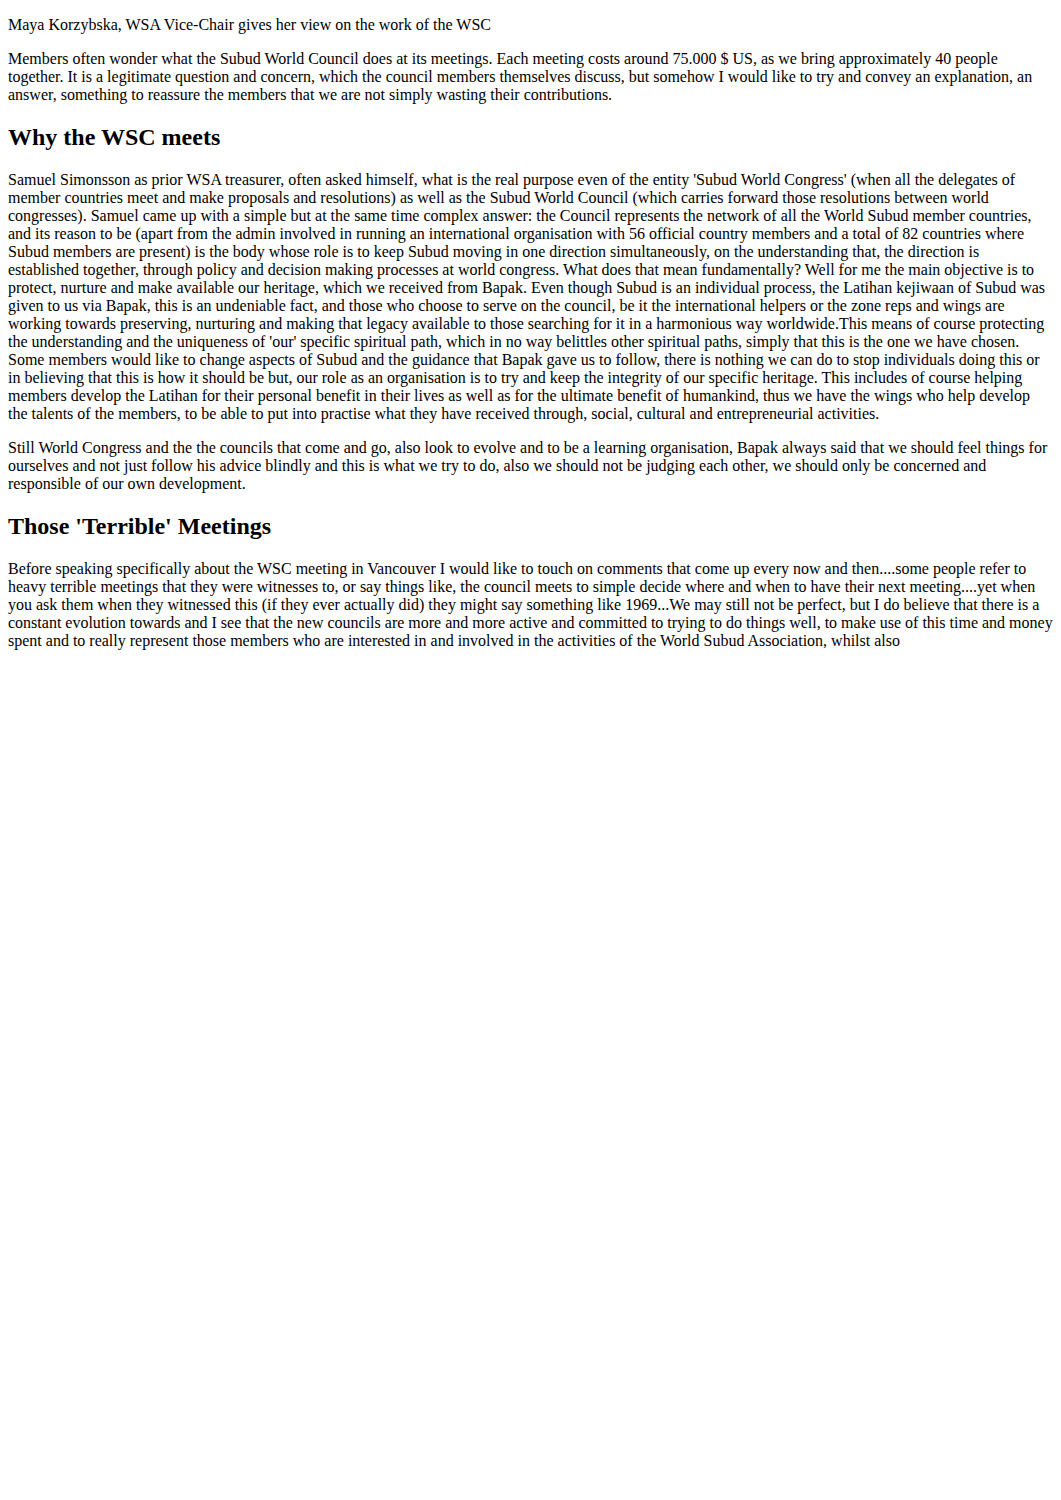Maya Korzybska, WSA Vice-Chair gives her view on the work of the WSC
Members often wonder what the Subud World Council does at its meetings. Each meeting costs around 75.000 $ US, as we bring approximately 40 people together. It is a legitimate question and concern, which the council members themselves discuss, but somehow I would like to try and convey an explanation, an answer, something to reassure the members that we are not simply wasting their contributions.
Why the WSC meets
Samuel Simonsson as prior WSA treasurer, often asked himself, what is the real purpose even of the entity 'Subud World Congress' (when all the delegates of member countries meet and make proposals and resolutions) as well as the Subud World Council (which carries forward those resolutions between world congresses). Samuel came up with a simple but at the same time complex answer: the Council represents the network of all the World Subud member countries, and its reason to be (apart from the admin involved in running an international organisation with 56 official country members and a total of 82 countries where Subud members are present) is the body whose role is to keep Subud moving in one direction simultaneously, on the understanding that, the direction is established together, through policy and decision making processes at world congress. What does that mean fundamentally? Well for me the main objective is to protect, nurture and make available our heritage, which we received from Bapak. Even though Subud is an individual process, the Latihan kejiwaan of Subud was given to us via Bapak, this is an undeniable fact, and those who choose to serve on the council, be it the international helpers or the zone reps and wings are working towards preserving, nurturing and making that legacy available to those searching for it in a harmonious way worldwide.This means of course protecting the understanding and the uniqueness of 'our' specific spiritual path, which in no way belittles other spiritual paths, simply that this is the one we have chosen. Some members would like to change aspects of Subud and the guidance that Bapak gave us to follow, there is nothing we can do to stop individuals doing this or in believing that this is how it should be but, our role as an organisation is to try and keep the integrity of our specific heritage. This includes of course helping members develop the Latihan for their personal benefit in their lives as well as for the ultimate benefit of humankind, thus we have the wings who help develop the talents of the members, to be able to put into practise what they have received through, social, cultural and entrepreneurial activities.
Still World Congress and the the councils that come and go, also look to evolve and to be a learning organisation, Bapak always said that we should feel things for ourselves and not just follow his advice blindly and this is what we try to do, also we should not be judging each other, we should only be concerned and responsible of our own development.
Those 'Terrible' Meetings
Before speaking specifically about the WSC meeting in Vancouver I would like to touch on comments that come up every now and then....some people refer to heavy terrible meetings that they were witnesses to, or say things like, the council meets to simple decide where and when to have their next meeting....yet when you ask them when they witnessed this (if they ever actually did) they might say something like 1969...We may still not be perfect, but I do believe that there is a constant evolution towards and I see that the new councils are more and more active and committed to trying to do things well, to make use of this time and money spent and to really represent those members who are interested in and involved in the activities of the World Subud Association, whilst also